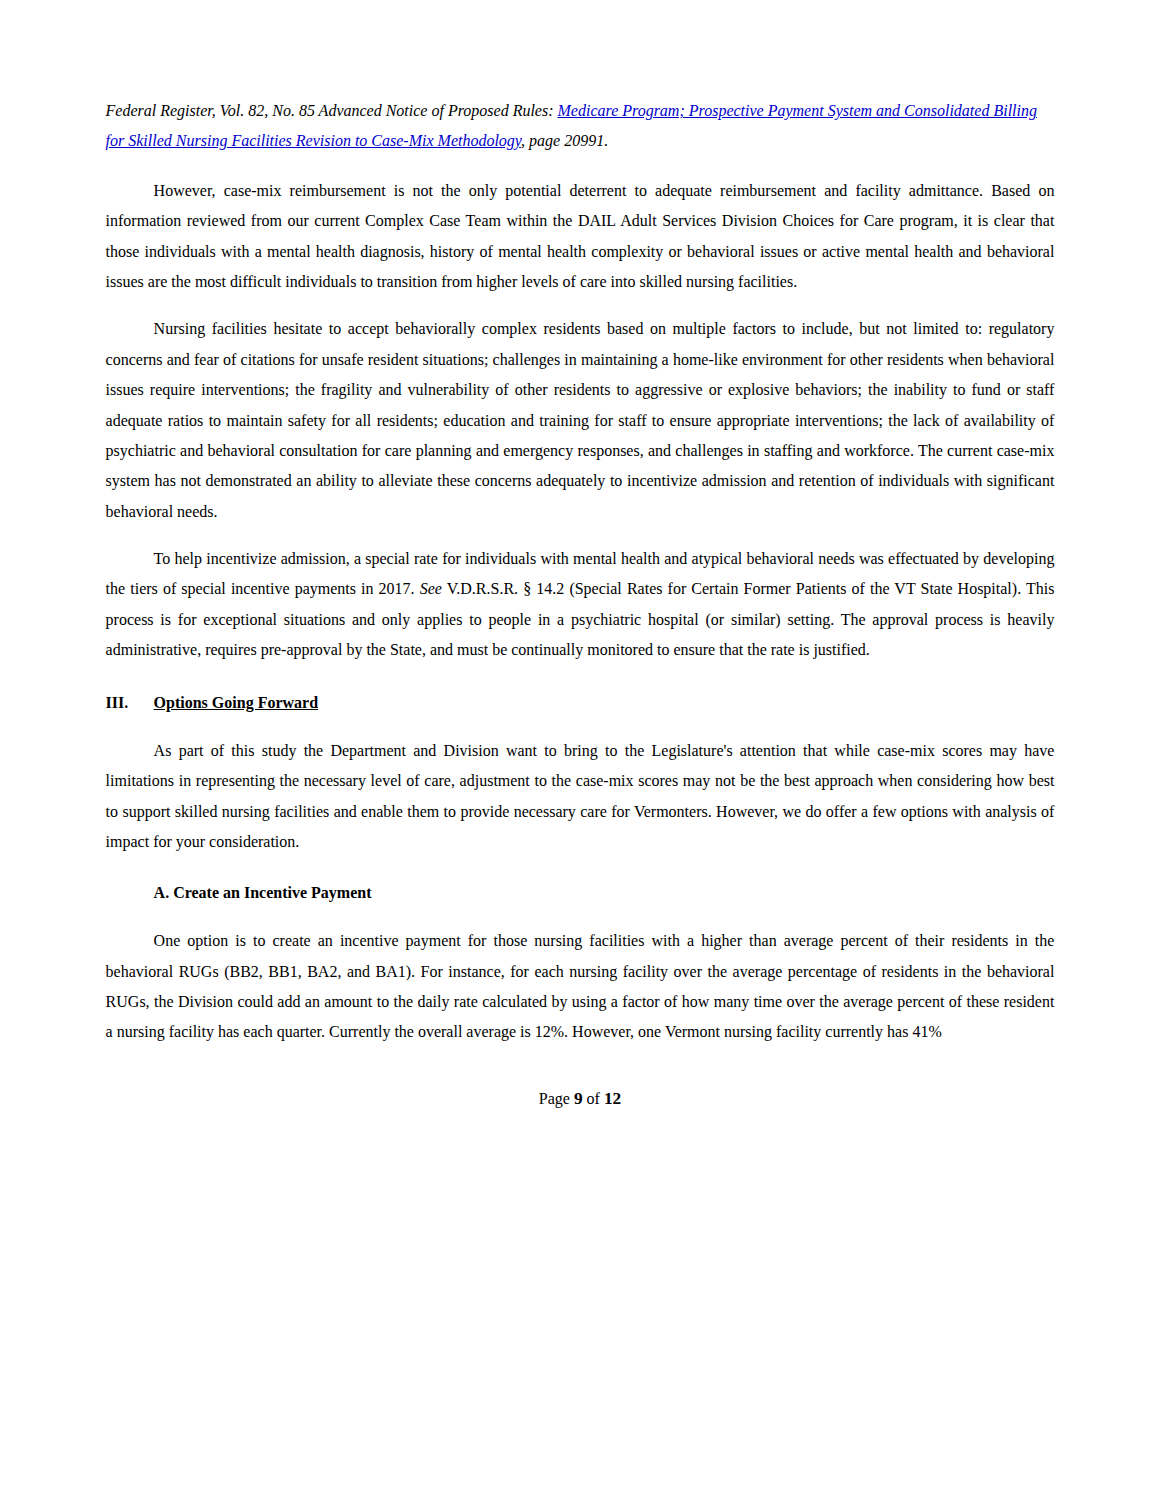Federal Register, Vol. 82, No. 85 Advanced Notice of Proposed Rules: Medicare Program; Prospective Payment System and Consolidated Billing for Skilled Nursing Facilities Revision to Case-Mix Methodology, page 20991.
However, case-mix reimbursement is not the only potential deterrent to adequate reimbursement and facility admittance. Based on information reviewed from our current Complex Case Team within the DAIL Adult Services Division Choices for Care program, it is clear that those individuals with a mental health diagnosis, history of mental health complexity or behavioral issues or active mental health and behavioral issues are the most difficult individuals to transition from higher levels of care into skilled nursing facilities.
Nursing facilities hesitate to accept behaviorally complex residents based on multiple factors to include, but not limited to: regulatory concerns and fear of citations for unsafe resident situations; challenges in maintaining a home-like environment for other residents when behavioral issues require interventions; the fragility and vulnerability of other residents to aggressive or explosive behaviors; the inability to fund or staff adequate ratios to maintain safety for all residents; education and training for staff to ensure appropriate interventions; the lack of availability of psychiatric and behavioral consultation for care planning and emergency responses, and challenges in staffing and workforce. The current case-mix system has not demonstrated an ability to alleviate these concerns adequately to incentivize admission and retention of individuals with significant behavioral needs.
To help incentivize admission, a special rate for individuals with mental health and atypical behavioral needs was effectuated by developing the tiers of special incentive payments in 2017. See V.D.R.S.R. § 14.2 (Special Rates for Certain Former Patients of the VT State Hospital). This process is for exceptional situations and only applies to people in a psychiatric hospital (or similar) setting. The approval process is heavily administrative, requires pre-approval by the State, and must be continually monitored to ensure that the rate is justified.
III. Options Going Forward
As part of this study the Department and Division want to bring to the Legislature's attention that while case-mix scores may have limitations in representing the necessary level of care, adjustment to the case-mix scores may not be the best approach when considering how best to support skilled nursing facilities and enable them to provide necessary care for Vermonters. However, we do offer a few options with analysis of impact for your consideration.
A. Create an Incentive Payment
One option is to create an incentive payment for those nursing facilities with a higher than average percent of their residents in the behavioral RUGs (BB2, BB1, BA2, and BA1). For instance, for each nursing facility over the average percentage of residents in the behavioral RUGs, the Division could add an amount to the daily rate calculated by using a factor of how many time over the average percent of these resident a nursing facility has each quarter. Currently the overall average is 12%. However, one Vermont nursing facility currently has 41%
Page 9 of 12